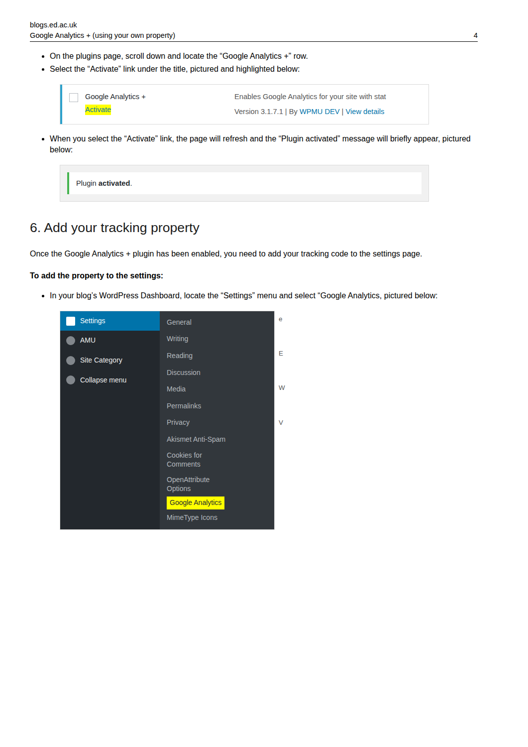blogs.ed.ac.uk
Google Analytics + (using your own property) 4
On the plugins page, scroll down and locate the “Google Analytics +” row.
Select the “Activate” link under the title, pictured and highlighted below:
Google Analytics +
Activate
Enables Google Analytics for your site with stat Version 3.1.7.1 | By WPMU DEV | View details
When you select the “Activate” link, the page will refresh and the “Plugin activated” message will briefly appear, pictured below:
Plugin activated.
6. Add your tracking property
Once the Google Analytics + plugin has been enabled, you need to add your tracking code to the settings page.
To add the property to the settings:
In your blog’s WordPress Dashboard, locate the “Settings” menu and select “Google Analytics, pictured below:
Settings
AMU
Site Category
Collapse menu
General
Writing
Reading
Discussion
Media
Permalinks
Privacy
Akismet Anti-Spam
Cookies for
Comments
OpenAttribute
Options
Google Analytics
MimeType Icons
e
E
W
V